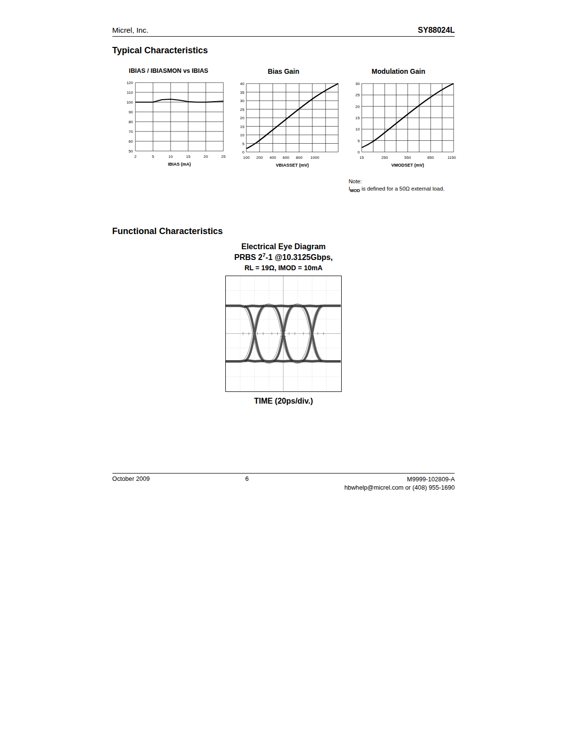Micrel, Inc.
SY88024L
Typical Characteristics
IBIAS / IBIASMON vs IBIAS
120 110 100 90 80 70 60 50 2 5 10 15 20 25 IBIAS (mA)
Bias Gain
40 35 30 25 20 15 10 5 0 100 200 400 600 800 1000 VBIASSET (mV)
Modulation Gain
30 25 20 15 10 5 0 15 250 550 850 1150 VMODSET (mV)
Note:
IMOD is defined for a 50Ω external load.
Functional Characteristics
Electrical Eye Diagram
PRBS 27-1 @10.3125Gbps,
RL = 19Ω, IMOD = 10mA
TIME (20ps/div.)
October 2009
6
M9999-102809-A
hbwhelp@micrel.com or (408) 955-1690